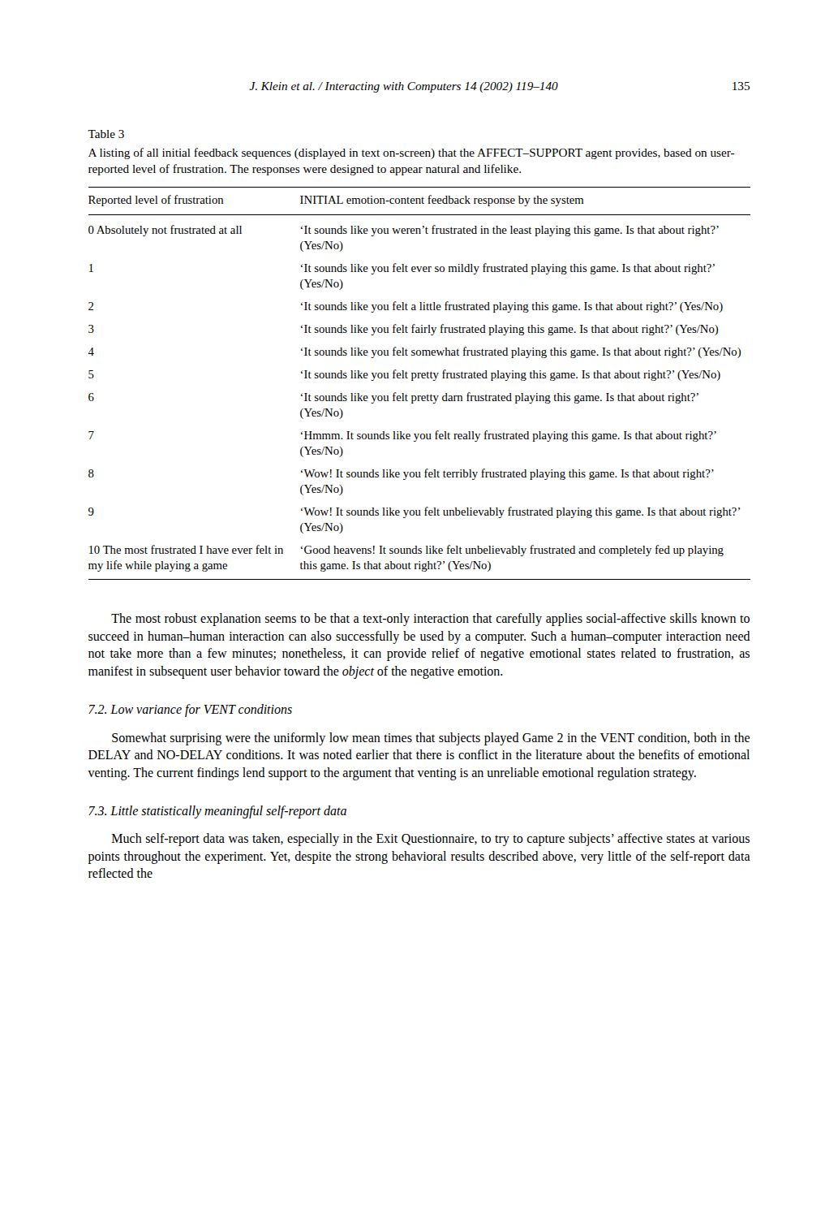J. Klein et al. / Interacting with Computers 14 (2002) 119–140 135
Table 3
A listing of all initial feedback sequences (displayed in text on-screen) that the AFFECT–SUPPORT agent provides, based on user-reported level of frustration. The responses were designed to appear natural and lifelike.
| Reported level of frustration | INITIAL emotion-content feedback response by the system |
| --- | --- |
| 0 Absolutely not frustrated at all | ‘It sounds like you weren’t frustrated in the least playing this game. Is that about right?’ (Yes/No) |
| 1 | ‘It sounds like you felt ever so mildly frustrated playing this game. Is that about right?’ (Yes/No) |
| 2 | ‘It sounds like you felt a little frustrated playing this game. Is that about right?’ (Yes/No) |
| 3 | ‘It sounds like you felt fairly frustrated playing this game. Is that about right?’ (Yes/No) |
| 4 | ‘It sounds like you felt somewhat frustrated playing this game. Is that about right?’ (Yes/No) |
| 5 | ‘It sounds like you felt pretty frustrated playing this game. Is that about right?’ (Yes/No) |
| 6 | ‘It sounds like you felt pretty darn frustrated playing this game. Is that about right?’ (Yes/No) |
| 7 | ‘Hmmm. It sounds like you felt really frustrated playing this game. Is that about right?’ (Yes/No) |
| 8 | ‘Wow! It sounds like you felt terribly frustrated playing this game. Is that about right?’ (Yes/No) |
| 9 | ‘Wow! It sounds like you felt unbelievably frustrated playing this game. Is that about right?’ (Yes/No) |
| 10 The most frustrated I have ever felt in my life while playing a game | ‘Good heavens! It sounds like felt unbelievably frustrated and completely fed up playing this game. Is that about right?’ (Yes/No) |
The most robust explanation seems to be that a text-only interaction that carefully applies social-affective skills known to succeed in human–human interaction can also successfully be used by a computer. Such a human–computer interaction need not take more than a few minutes; nonetheless, it can provide relief of negative emotional states related to frustration, as manifest in subsequent user behavior toward the object of the negative emotion.
7.2. Low variance for VENT conditions
Somewhat surprising were the uniformly low mean times that subjects played Game 2 in the VENT condition, both in the DELAY and NO-DELAY conditions. It was noted earlier that there is conflict in the literature about the benefits of emotional venting. The current findings lend support to the argument that venting is an unreliable emotional regulation strategy.
7.3. Little statistically meaningful self-report data
Much self-report data was taken, especially in the Exit Questionnaire, to try to capture subjects’ affective states at various points throughout the experiment. Yet, despite the strong behavioral results described above, very little of the self-report data reflected the